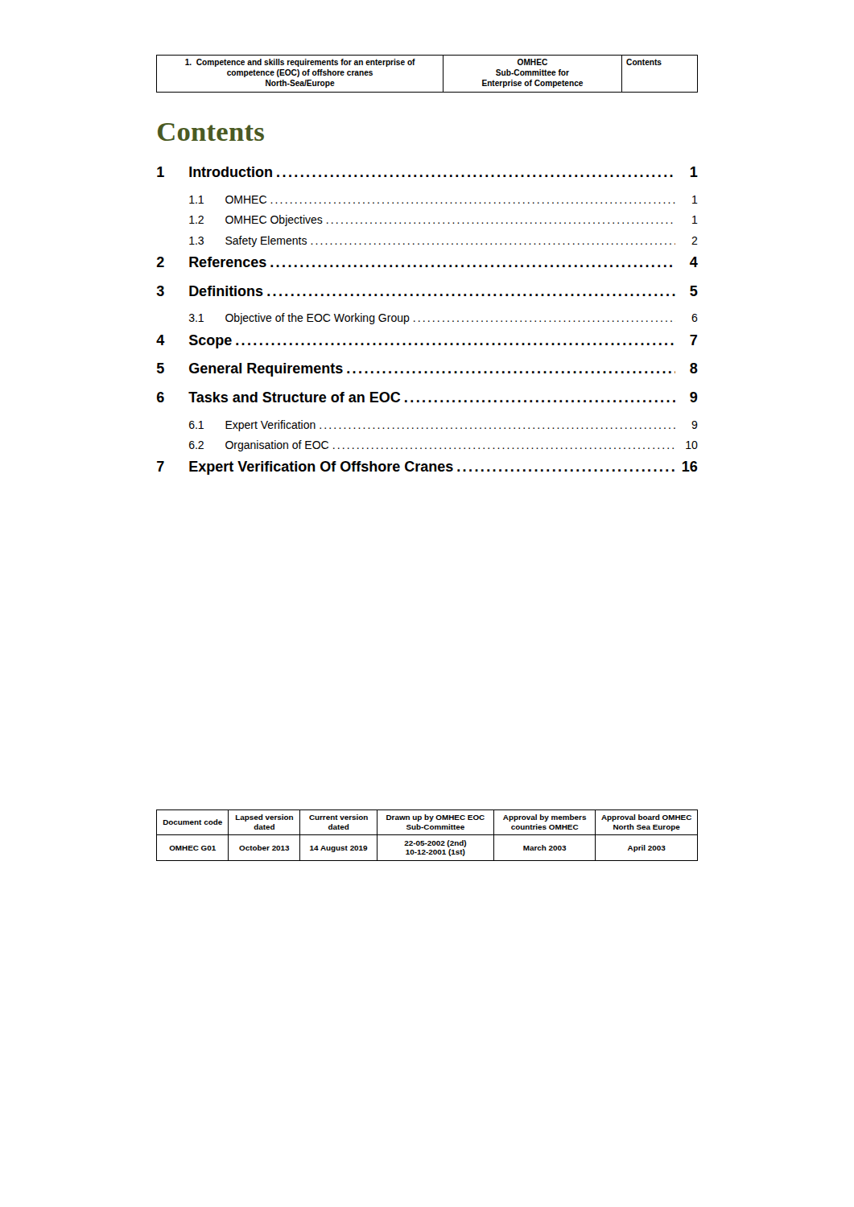| 1. Competence and skills requirements for an enterprise of competence (EOC) of offshore cranes North-Sea/Europe | OMHEC Sub-Committee for Enterprise of Competence | Contents |
Contents
1 Introduction .................................................................................................. 1
1.1 OMHEC ................................................................................................................................. 1
1.2 OMHEC Objectives ................................................................................................................. 1
1.3 Safety Elements .................................................................................................................... 2
2 References .................................................................................................... 4
3 Definitions .................................................................................................... 5
3.1 Objective of the EOC Working Group ............................................................................................. 6
4 Scope ........................................................................................................... 7
5 General Requirements ............................................................................. 8
6 Tasks and Structure of an EOC .................................................................. 9
6.1 Expert Verification ................................................................................................................. 9
6.2 Organisation of EOC ............................................................................................................ 10
7 Expert Verification Of Offshore Cranes ..................................................... 16
| Document code | Lapsed version dated | Current version dated | Drawn up by OMHEC EOC Sub-Committee | Approval by members countries OMHEC | Approval board OMHEC North Sea Europe |
| --- | --- | --- | --- | --- | --- |
| OMHEC G01 | October 2013 | 14 August 2019 | 22-05-2002 (2nd) 10-12-2001 (1st) | March 2003 | April 2003 |